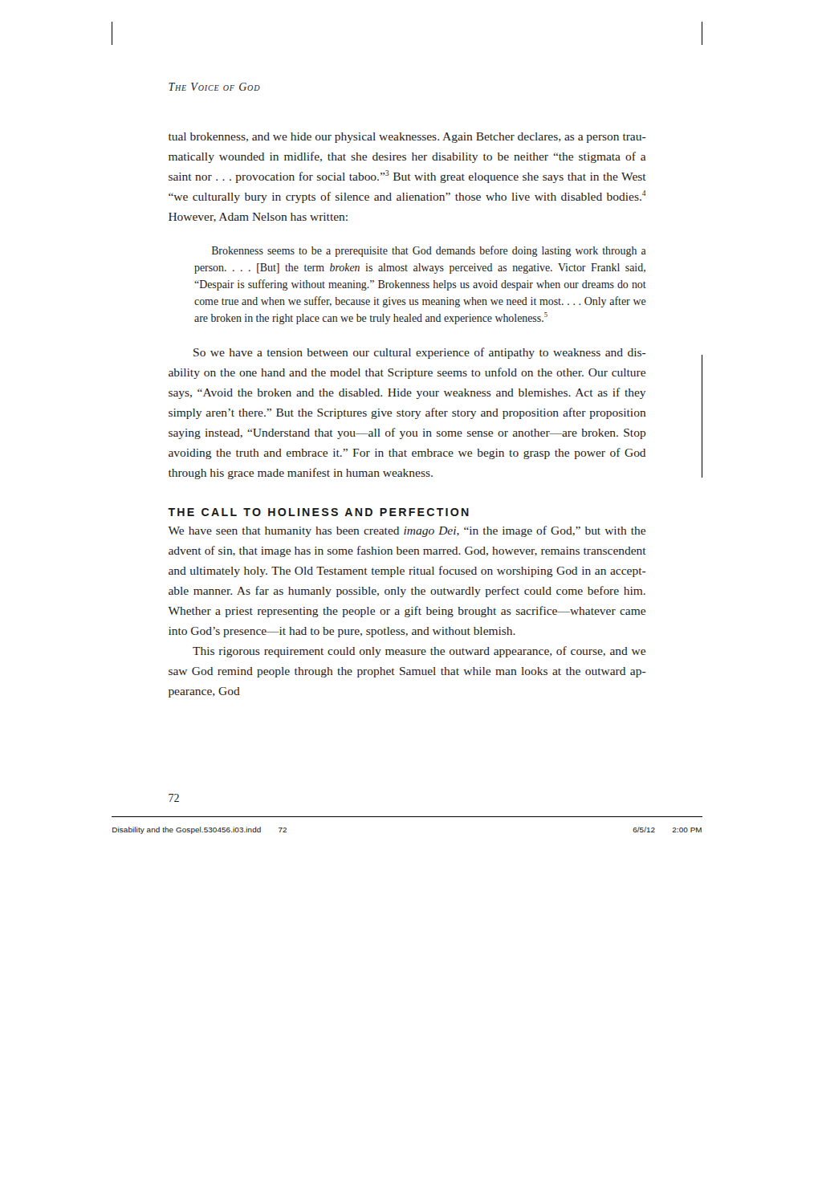The Voice of God
tual brokenness, and we hide our physical weaknesses. Again Betcher declares, as a person traumatically wounded in midlife, that she desires her disability to be neither “the stigmata of a saint nor . . . provocation for social taboo.”3 But with great eloquence she says that in the West “we culturally bury in crypts of silence and alienation” those who live with disabled bodies.4 However, Adam Nelson has written:
Brokenness seems to be a prerequisite that God demands before doing lasting work through a person. . . . [But] the term broken is almost always perceived as negative. Victor Frankl said, “Despair is suffering without meaning.” Brokenness helps us avoid despair when our dreams do not come true and when we suffer, because it gives us meaning when we need it most. . . . Only after we are broken in the right place can we be truly healed and experience wholeness.5
So we have a tension between our cultural experience of antipathy to weakness and disability on the one hand and the model that Scripture seems to unfold on the other. Our culture says, “Avoid the broken and the disabled. Hide your weakness and blemishes. Act as if they simply aren’t there.” But the Scriptures give story after story and proposition after proposition saying instead, “Understand that you—all of you in some sense or another—are broken. Stop avoiding the truth and embrace it.” For in that embrace we begin to grasp the power of God through his grace made manifest in human weakness.
The Call to Holiness and Perfection
We have seen that humanity has been created imago Dei, “in the image of God,” but with the advent of sin, that image has in some fashion been marred. God, however, remains transcendent and ultimately holy. The Old Testament temple ritual focused on worshiping God in an acceptable manner. As far as humanly possible, only the outwardly perfect could come before him. Whether a priest representing the people or a gift being brought as sacrifice—whatever came into God’s presence—it had to be pure, spotless, and without blemish.
This rigorous requirement could only measure the outward appearance, of course, and we saw God remind people through the prophet Samuel that while man looks at the outward appearance, God
72
Disability and the Gospel.530456.i03.indd 72
6/5/122:00 PM